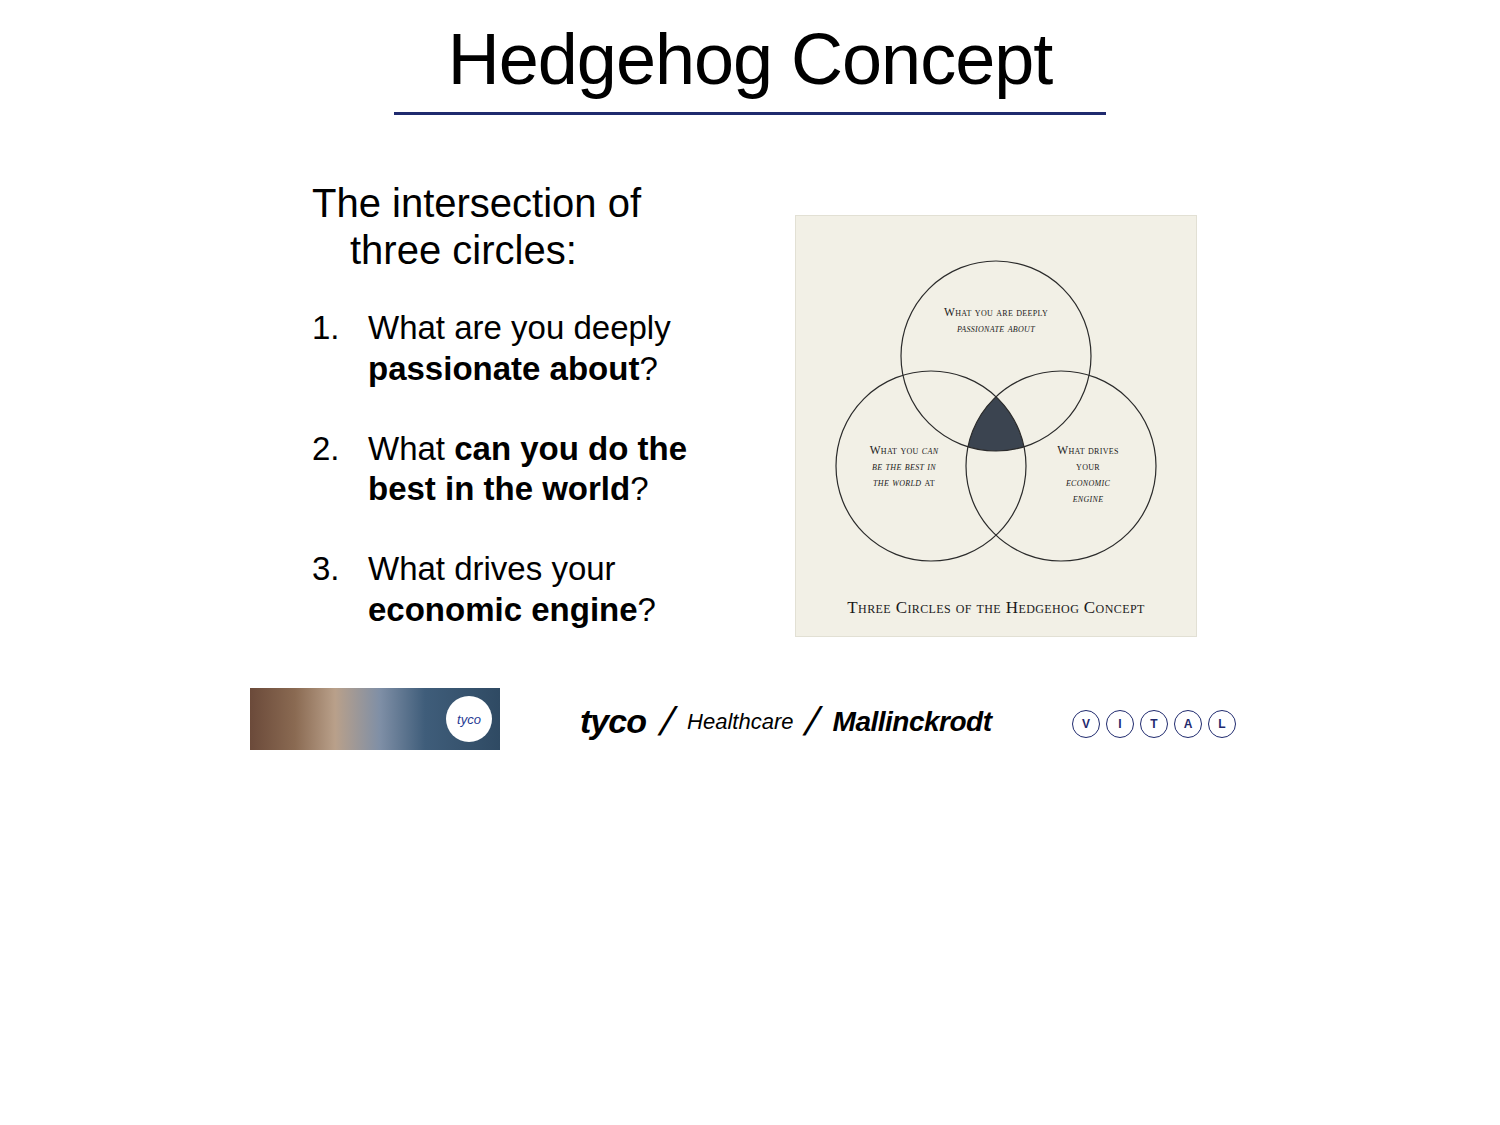Hedgehog Concept
The intersection ofthree circles:
1. What are you deeply passionate about?
2. What can you do the best in the world?
3. What drives your economic engine?
What you are deeply passionate about What you can be the best in the world at What drives your economic engine
Three Circles of the Hedgehog Concept
tyco
tyco / Healthcare / Mallinckrodt
VITAL